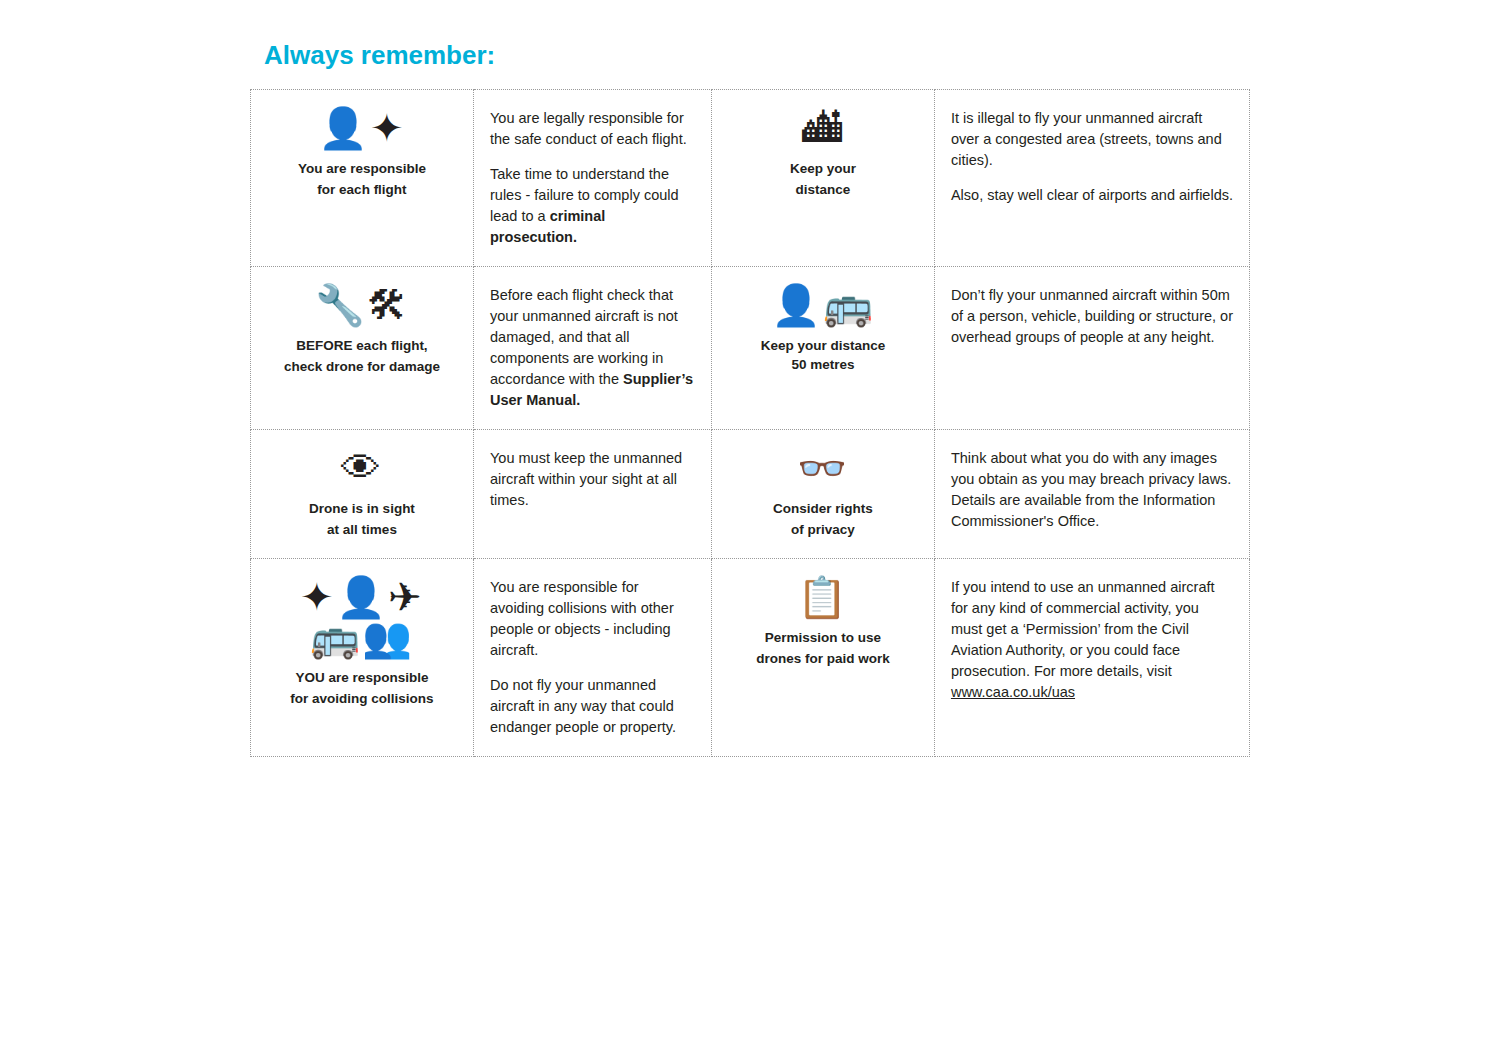Always remember:
| 👤✦ You are responsible for each flight | You are legally responsible for the safe conduct of each flight. Take time to understand the rules - failure to comply could lead to a criminal prosecution. | 🏙 Keep your distance | It is illegal to fly your unmanned aircraft over a congested area (streets, towns and cities). Also, stay well clear of airports and airfields. |
| 🔧🛠 BEFORE each flight, check drone for damage | Before each flight check that your unmanned aircraft is not damaged, and that all components are working in accordance with the Supplier’s User Manual. | 👤🚌 Keep your distance 50 metres | Don’t fly your unmanned aircraft within 50m of a person, vehicle, building or structure, or overhead groups of people at any height. |
| 👁 Drone is in sight at all times | You must keep the unmanned aircraft within your sight at all times. | 👓 Consider rights of privacy | Think about what you do with any images you obtain as you may breach privacy laws. Details are available from the Information Commissioner's Office. |
| ✦👤✈ 🚌👥 YOU are responsible for avoiding collisions | You are responsible for avoiding collisions with other people or objects - including aircraft. Do not fly your unmanned aircraft in any way that could endanger people or property. | 📋 Permission to use drones for paid work | If you intend to use an unmanned aircraft for any kind of commercial activity, you must get a ‘Permission’ from the Civil Aviation Authority, or you could face prosecution. For more details, visit www.caa.co.uk/uas |